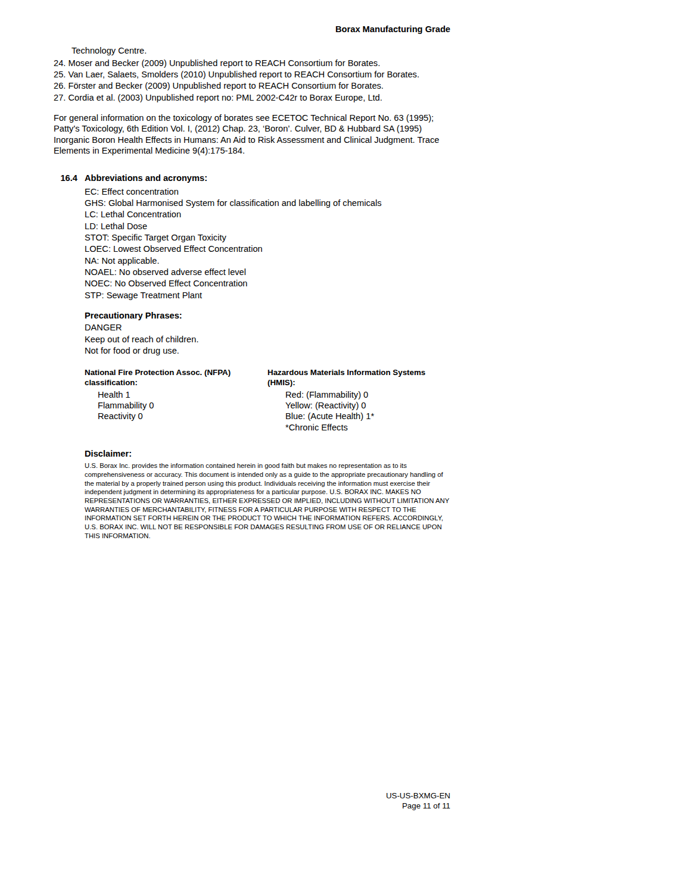Borax Manufacturing Grade
Technology Centre.
24. Moser and Becker (2009) Unpublished report to REACH Consortium for Borates.
25. Van Laer, Salaets, Smolders (2010) Unpublished report to REACH Consortium for Borates.
26. Förster and Becker (2009) Unpublished report to REACH Consortium for Borates.
27. Cordia et al. (2003) Unpublished report no: PML 2002-C42r to Borax Europe, Ltd.
For general information on the toxicology of borates see ECETOC Technical Report No. 63 (1995); Patty's Toxicology, 6th Edition Vol. I, (2012) Chap. 23, ‘Boron’. Culver, BD & Hubbard SA (1995) Inorganic Boron Health Effects in Humans: An Aid to Risk Assessment and Clinical Judgment. Trace Elements in Experimental Medicine 9(4):175-184.
16.4 Abbreviations and acronyms:
EC: Effect concentration
GHS: Global Harmonised System for classification and labelling of chemicals
LC: Lethal Concentration
LD: Lethal Dose
STOT: Specific Target Organ Toxicity
LOEC: Lowest Observed Effect Concentration
NA: Not applicable.
NOAEL: No observed adverse effect level
NOEC: No Observed Effect Concentration
STP: Sewage Treatment Plant
Precautionary Phrases:
DANGER
Keep out of reach of children.
Not for food or drug use.
| National Fire Protection Assoc. (NFPA) classification: Health 1 Flammability 0 Reactivity 0 | Hazardous Materials Information Systems (HMIS): Red: (Flammability) 0 Yellow: (Reactivity) 0 Blue: (Acute Health) 1* *Chronic Effects |
Disclaimer:
U.S. Borax Inc. provides the information contained herein in good faith but makes no representation as to its comprehensiveness or accuracy. This document is intended only as a guide to the appropriate precautionary handling of the material by a properly trained person using this product. Individuals receiving the information must exercise their independent judgment in determining its appropriateness for a particular purpose. U.S. BORAX INC. MAKES NO REPRESENTATIONS OR WARRANTIES, EITHER EXPRESSED OR IMPLIED, INCLUDING WITHOUT LIMITATION ANY WARRANTIES OF MERCHANTABILITY, FITNESS FOR A PARTICULAR PURPOSE WITH RESPECT TO THE INFORMATION SET FORTH HEREIN OR THE PRODUCT TO WHICH THE INFORMATION REFERS. ACCORDINGLY, U.S. BORAX INC. WILL NOT BE RESPONSIBLE FOR DAMAGES RESULTING FROM USE OF OR RELIANCE UPON THIS INFORMATION.
US-US-BXMG-EN
Page 11 of 11